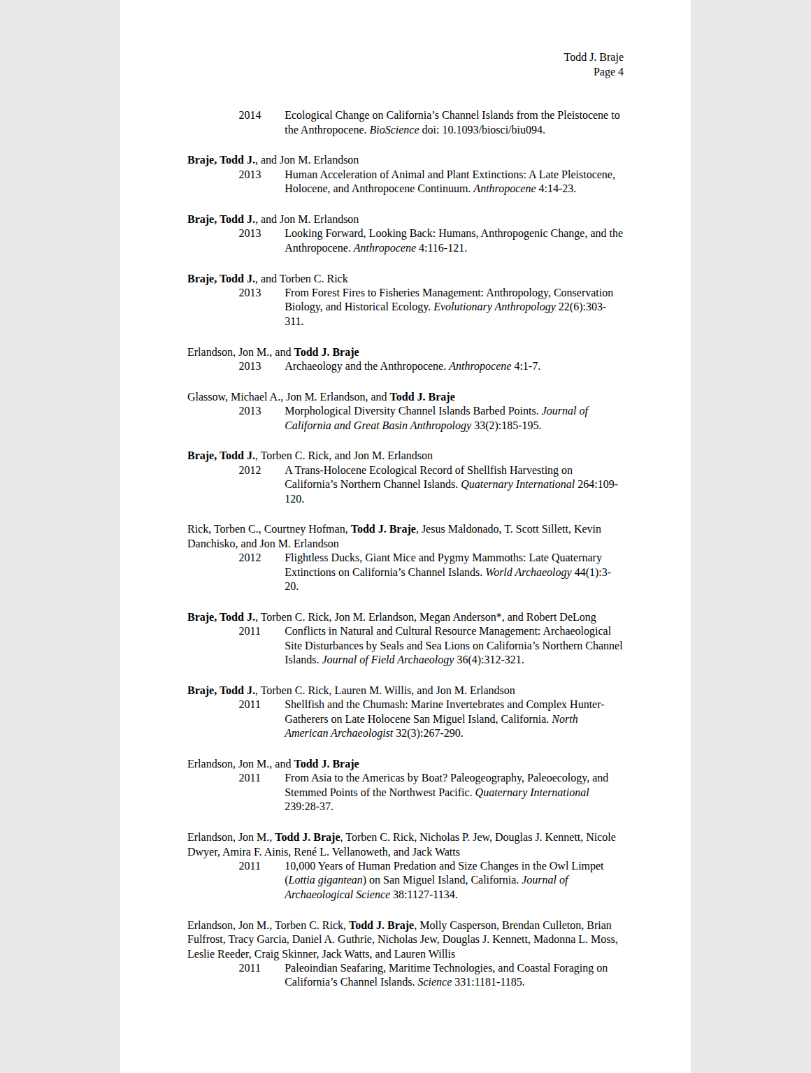Todd J. Braje Page 4
2014 Ecological Change on California’s Channel Islands from the Pleistocene to the Anthropocene. BioScience doi: 10.1093/biosci/biu094.
Braje, Todd J., and Jon M. Erlandson
2013 Human Acceleration of Animal and Plant Extinctions: A Late Pleistocene, Holocene, and Anthropocene Continuum. Anthropocene 4:14-23.
Braje, Todd J., and Jon M. Erlandson
2013 Looking Forward, Looking Back: Humans, Anthropogenic Change, and the Anthropocene. Anthropocene 4:116-121.
Braje, Todd J., and Torben C. Rick
2013 From Forest Fires to Fisheries Management: Anthropology, Conservation Biology, and Historical Ecology. Evolutionary Anthropology 22(6):303-311.
Erlandson, Jon M., and Todd J. Braje
2013 Archaeology and the Anthropocene. Anthropocene 4:1-7.
Glassow, Michael A., Jon M. Erlandson, and Todd J. Braje
2013 Morphological Diversity Channel Islands Barbed Points. Journal of California and Great Basin Anthropology 33(2):185-195.
Braje, Todd J., Torben C. Rick, and Jon M. Erlandson
2012 A Trans-Holocene Ecological Record of Shellfish Harvesting on California’s Northern Channel Islands. Quaternary International 264:109-120.
Rick, Torben C., Courtney Hofman, Todd J. Braje, Jesus Maldonado, T. Scott Sillett, Kevin Danchisko, and Jon M. Erlandson
2012 Flightless Ducks, Giant Mice and Pygmy Mammoths: Late Quaternary Extinctions on California’s Channel Islands. World Archaeology 44(1):3-20.
Braje, Todd J., Torben C. Rick, Jon M. Erlandson, Megan Anderson*, and Robert DeLong
2011 Conflicts in Natural and Cultural Resource Management: Archaeological Site Disturbances by Seals and Sea Lions on California’s Northern Channel Islands. Journal of Field Archaeology 36(4):312-321.
Braje, Todd J., Torben C. Rick, Lauren M. Willis, and Jon M. Erlandson
2011 Shellfish and the Chumash: Marine Invertebrates and Complex Hunter-Gatherers on Late Holocene San Miguel Island, California. North American Archaeologist 32(3):267-290.
Erlandson, Jon M., and Todd J. Braje
2011 From Asia to the Americas by Boat? Paleogeography, Paleoecology, and Stemmed Points of the Northwest Pacific. Quaternary International 239:28-37.
Erlandson, Jon M., Todd J. Braje, Torben C. Rick, Nicholas P. Jew, Douglas J. Kennett, Nicole Dwyer, Amira F. Ainis, René L. Vellanoweth, and Jack Watts
2011 10,000 Years of Human Predation and Size Changes in the Owl Limpet (Lottia gigantean) on San Miguel Island, California. Journal of Archaeological Science 38:1127-1134.
Erlandson, Jon M., Torben C. Rick, Todd J. Braje, Molly Casperson, Brendan Culleton, Brian Fulfrost, Tracy Garcia, Daniel A. Guthrie, Nicholas Jew, Douglas J. Kennett, Madonna L. Moss, Leslie Reeder, Craig Skinner, Jack Watts, and Lauren Willis
2011 Paleoindian Seafaring, Maritime Technologies, and Coastal Foraging on California’s Channel Islands. Science 331:1181-1185.